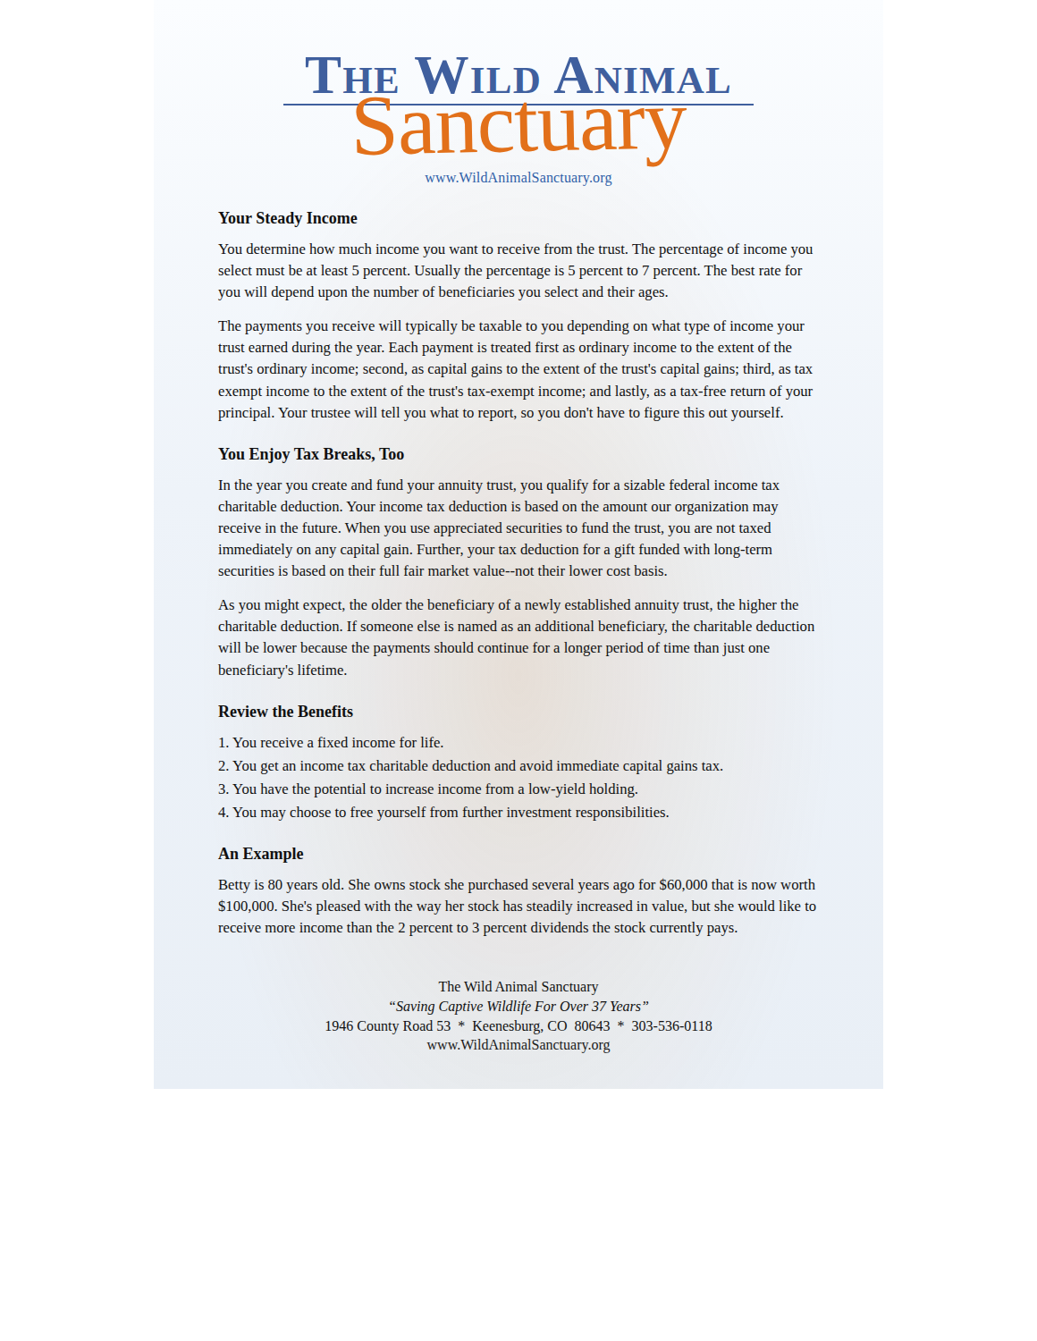The Wild Animal Sanctuary
www.WildAnimalSanctuary.org
Your Steady Income
You determine how much income you want to receive from the trust. The percentage of income you select must be at least 5 percent. Usually the percentage is 5 percent to 7 percent. The best rate for you will depend upon the number of beneficiaries you select and their ages.
The payments you receive will typically be taxable to you depending on what type of income your trust earned during the year. Each payment is treated first as ordinary income to the extent of the trust's ordinary income; second, as capital gains to the extent of the trust's capital gains; third, as tax exempt income to the extent of the trust's tax-exempt income; and lastly, as a tax-free return of your principal. Your trustee will tell you what to report, so you don't have to figure this out yourself.
You Enjoy Tax Breaks, Too
In the year you create and fund your annuity trust, you qualify for a sizable federal income tax charitable deduction. Your income tax deduction is based on the amount our organization may receive in the future. When you use appreciated securities to fund the trust, you are not taxed immediately on any capital gain. Further, your tax deduction for a gift funded with long-term securities is based on their full fair market value--not their lower cost basis.
As you might expect, the older the beneficiary of a newly established annuity trust, the higher the charitable deduction. If someone else is named as an additional beneficiary, the charitable deduction will be lower because the payments should continue for a longer period of time than just one beneficiary's lifetime.
Review the Benefits
1. You receive a fixed income for life.
2. You get an income tax charitable deduction and avoid immediate capital gains tax.
3. You have the potential to increase income from a low-yield holding.
4. You may choose to free yourself from further investment responsibilities.
An Example
Betty is 80 years old. She owns stock she purchased several years ago for $60,000 that is now worth $100,000. She's pleased with the way her stock has steadily increased in value, but she would like to receive more income than the 2 percent to 3 percent dividends the stock currently pays.
The Wild Animal Sanctuary
“Saving Captive Wildlife For Over 37 Years”
1946 County Road 53 * Keenesburg, CO 80643 * 303-536-0118
www.WildAnimalSanctuary.org